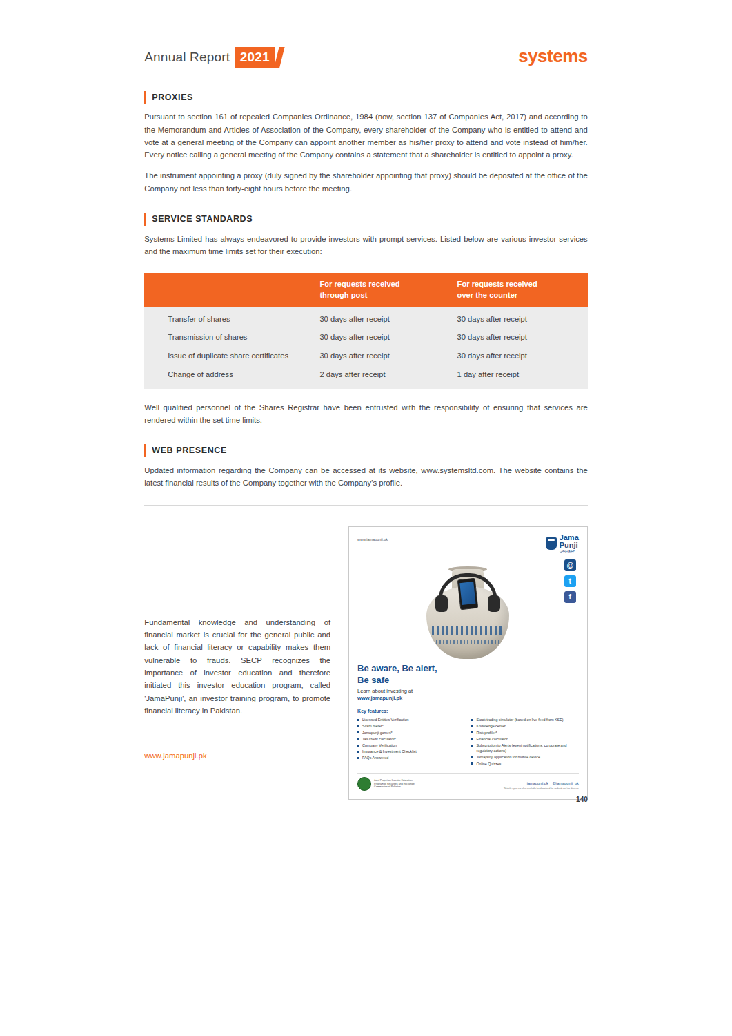Annual Report 2021
systems
PROXIES
Pursuant to section 161 of repealed Companies Ordinance, 1984 (now, section 137 of Companies Act, 2017) and according to the Memorandum and Articles of Association of the Company, every shareholder of the Company who is entitled to attend and vote at a general meeting of the Company can appoint another member as his/her proxy to attend and vote instead of him/her. Every notice calling a general meeting of the Company contains a statement that a shareholder is entitled to appoint a proxy.
The instrument appointing a proxy (duly signed by the shareholder appointing that proxy) should be deposited at the office of the Company not less than forty-eight hours before the meeting.
SERVICE STANDARDS
Systems Limited has always endeavored to provide investors with prompt services. Listed below are various investor services and the maximum time limits set for their execution:
| | For requests received through post | For requests received over the counter |
| --- | --- | --- |
| Transfer of shares | 30 days after receipt | 30 days after receipt |
| Transmission of shares | 30 days after receipt | 30 days after receipt |
| Issue of duplicate share certificates | 30 days after receipt | 30 days after receipt |
| Change of address | 2 days after receipt | 1 day after receipt |
Well qualified personnel of the Shares Registrar have been entrusted with the responsibility of ensuring that services are rendered within the set time limits.
WEB PRESENCE
Updated information regarding the Company can be accessed at its website, www.systemsltd.com. The website contains the latest financial results of the Company together with the Company's profile.
Fundamental knowledge and understanding of financial market is crucial for the general public and lack of financial literacy or capability makes them vulnerable to frauds. SECP recognizes the importance of investor education and therefore initiated this investor education program, called 'JamaPunji', an investor training program, to promote financial literacy in Pakistan.
www.jamapunji.pk
www.jamapunji.pk
Jama Punji جمع پونجی
@
t
f
Be aware, Be alert,
Be safe
Learn about investing at
www.jamapunji.pk
Key features:
Licensed Entities Verification
Scam meter*
Jamapunji games*
Tax credit calculator*
Company Verification
Insurance & Investment Checklist
FAQs Answered
Stock trading simulator (based on live feed from KSE)
Knowledge center
Risk profiler*
Financial calculator
Subscription to Alerts (event notifications, corporate and regulatory actions)
Jamapunji application for mobile device
Online Quizzes
Joint Project on Investor Education Program of Securities and Exchange Commission of Pakistan
jamapunji.pk @jamapunji_pk
*Mobile apps are also available for download for android and ios devices
140